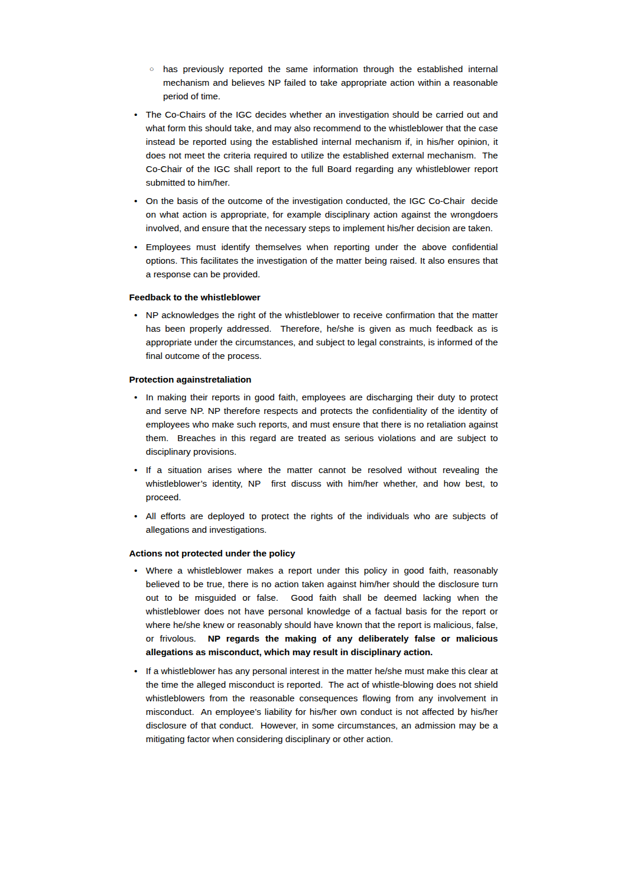has previously reported the same information through the established internal mechanism and believes NP failed to take appropriate action within a reasonable period of time.
The Co-Chairs of the IGC decides whether an investigation should be carried out and what form this should take, and may also recommend to the whistleblower that the case instead be reported using the established internal mechanism if, in his/her opinion, it does not meet the criteria required to utilize the established external mechanism. The Co-Chair of the IGC shall report to the full Board regarding any whistleblower report submitted to him/her.
On the basis of the outcome of the investigation conducted, the IGC Co-Chair decide on what action is appropriate, for example disciplinary action against the wrongdoers involved, and ensure that the necessary steps to implement his/her decision are taken.
Employees must identify themselves when reporting under the above confidential options. This facilitates the investigation of the matter being raised. It also ensures that a response can be provided.
Feedback to the whistleblower
NP acknowledges the right of the whistleblower to receive confirmation that the matter has been properly addressed. Therefore, he/she is given as much feedback as is appropriate under the circumstances, and subject to legal constraints, is informed of the final outcome of the process.
Protection againstretaliation
In making their reports in good faith, employees are discharging their duty to protect and serve NP. NP therefore respects and protects the confidentiality of the identity of employees who make such reports, and must ensure that there is no retaliation against them. Breaches in this regard are treated as serious violations and are subject to disciplinary provisions.
If a situation arises where the matter cannot be resolved without revealing the whistleblower’s identity, NP first discuss with him/her whether, and how best, to proceed.
All efforts are deployed to protect the rights of the individuals who are subjects of allegations and investigations.
Actions not protected under the policy
Where a whistleblower makes a report under this policy in good faith, reasonably believed to be true, there is no action taken against him/her should the disclosure turn out to be misguided or false. Good faith shall be deemed lacking when the whistleblower does not have personal knowledge of a factual basis for the report or where he/she knew or reasonably should have known that the report is malicious, false, or frivolous. NP regards the making of any deliberately false or malicious allegations as misconduct, which may result in disciplinary action.
If a whistleblower has any personal interest in the matter he/she must make this clear at the time the alleged misconduct is reported. The act of whistle-blowing does not shield whistleblowers from the reasonable consequences flowing from any involvement in misconduct. An employee’s liability for his/her own conduct is not affected by his/her disclosure of that conduct. However, in some circumstances, an admission may be a mitigating factor when considering disciplinary or other action.